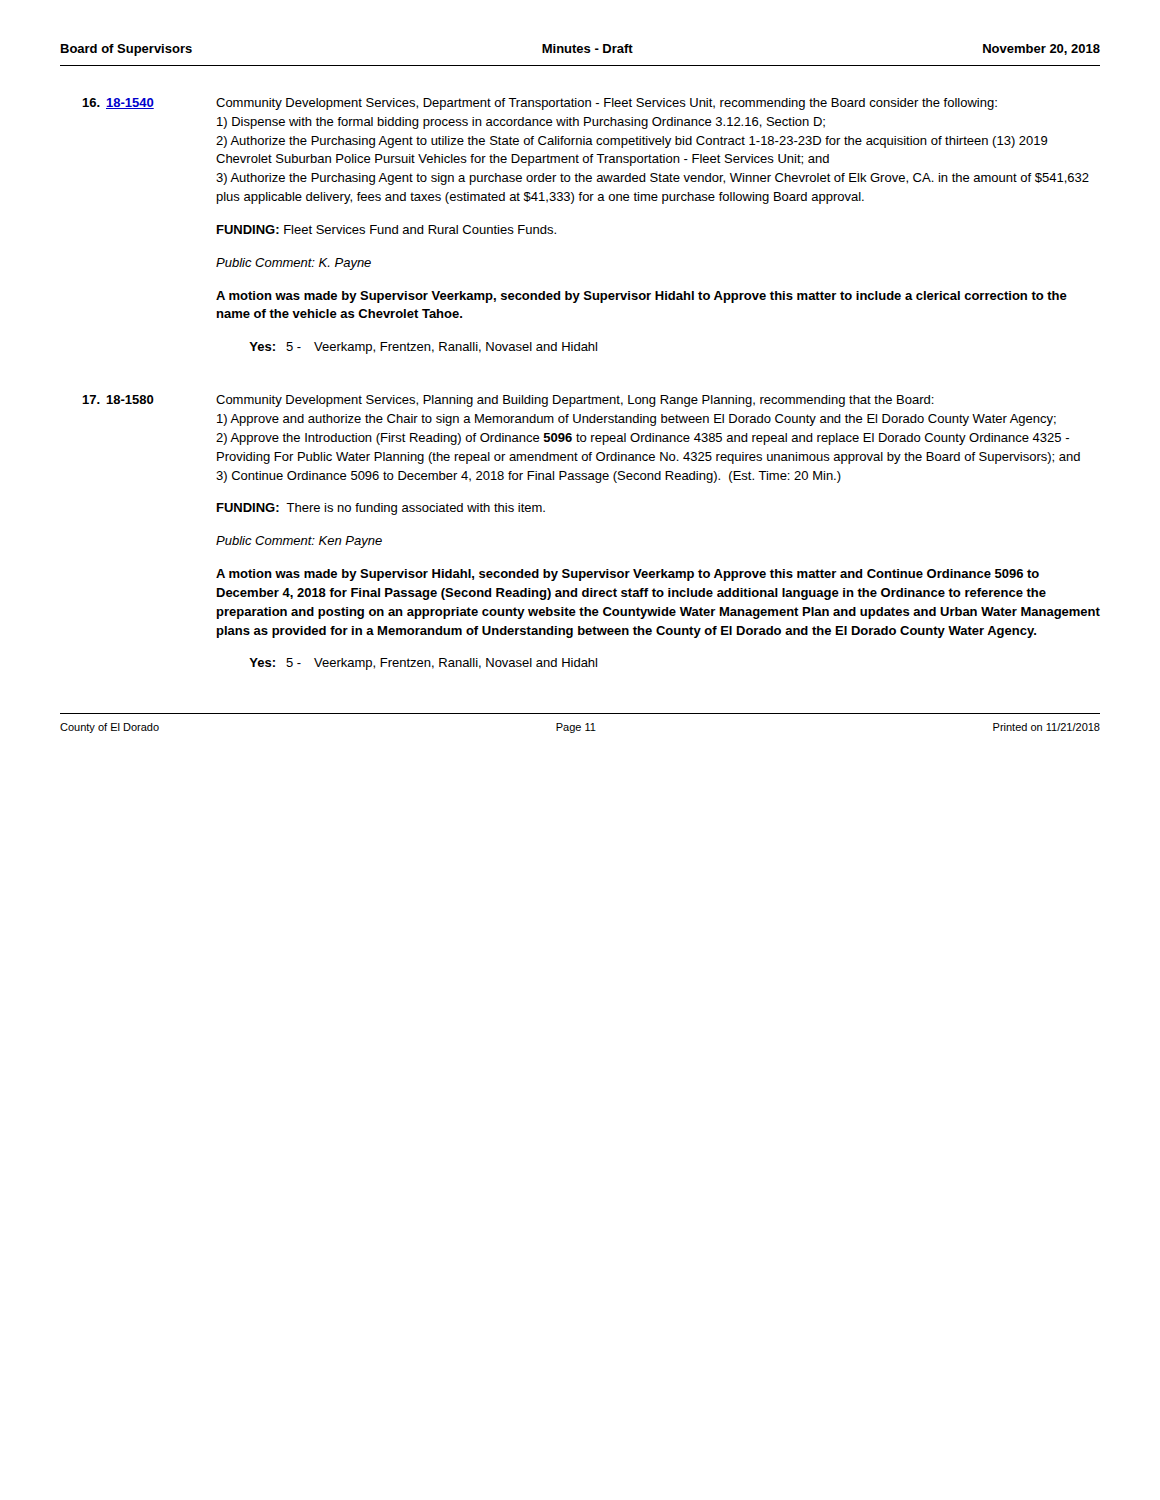Board of Supervisors
Minutes - Draft
November 20, 2018
16.
18-1540
Community Development Services, Department of Transportation - Fleet Services Unit, recommending the Board consider the following:
1) Dispense with the formal bidding process in accordance with Purchasing Ordinance 3.12.16, Section D;
2) Authorize the Purchasing Agent to utilize the State of California competitively bid Contract 1-18-23-23D for the acquisition of thirteen (13) 2019 Chevrolet Suburban Police Pursuit Vehicles for the Department of Transportation - Fleet Services Unit; and
3) Authorize the Purchasing Agent to sign a purchase order to the awarded State vendor, Winner Chevrolet of Elk Grove, CA. in the amount of $541,632 plus applicable delivery, fees and taxes (estimated at $41,333) for a one time purchase following Board approval.
FUNDING: Fleet Services Fund and Rural Counties Funds.
Public Comment: K. Payne
A motion was made by Supervisor Veerkamp, seconded by Supervisor Hidahl to Approve this matter to include a clerical correction to the name of the vehicle as Chevrolet Tahoe.
Yes:
5 -
Veerkamp, Frentzen, Ranalli, Novasel and Hidahl
17.
18-1580
Community Development Services, Planning and Building Department, Long Range Planning, recommending that the Board:
1) Approve and authorize the Chair to sign a Memorandum of Understanding between El Dorado County and the El Dorado County Water Agency;
2) Approve the Introduction (First Reading) of Ordinance 5096 to repeal Ordinance 4385 and repeal and replace El Dorado County Ordinance 4325 - Providing For Public Water Planning (the repeal or amendment of Ordinance No. 4325 requires unanimous approval by the Board of Supervisors); and
3) Continue Ordinance 5096 to December 4, 2018 for Final Passage (Second Reading). (Est. Time: 20 Min.)
FUNDING: There is no funding associated with this item.
Public Comment: Ken Payne
A motion was made by Supervisor Hidahl, seconded by Supervisor Veerkamp to Approve this matter and Continue Ordinance 5096 to December 4, 2018 for Final Passage (Second Reading) and direct staff to include additional language in the Ordinance to reference the preparation and posting on an appropriate county website the Countywide Water Management Plan and updates and Urban Water Management plans as provided for in a Memorandum of Understanding between the County of El Dorado and the El Dorado County Water Agency.
Yes:
5 -
Veerkamp, Frentzen, Ranalli, Novasel and Hidahl
County of El Dorado
Page 11
Printed on 11/21/2018